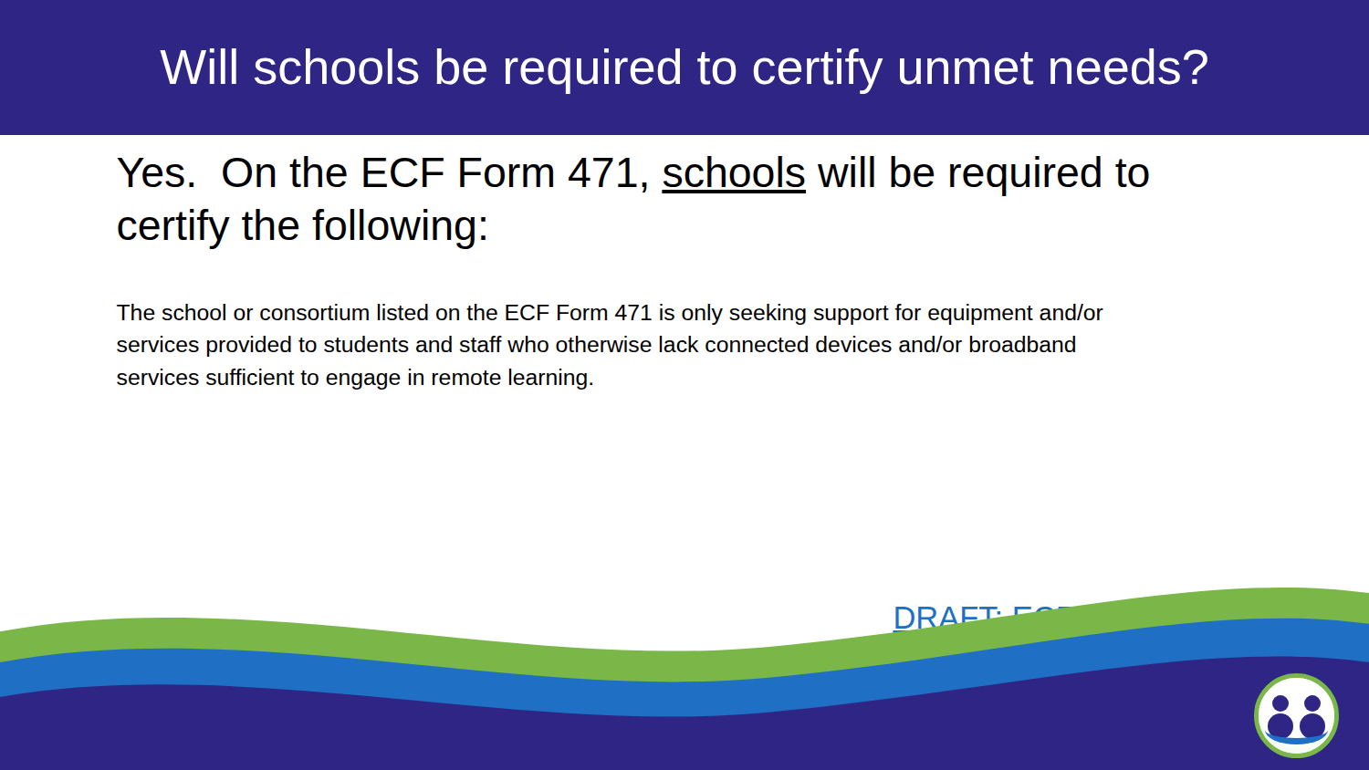Will schools be required to certify unmet needs?
Yes. On the ECF Form 471, schools will be required to certify the following:
The school or consortium listed on the ECF Form 471 is only seeking support for equipment and/or services provided to students and staff who otherwise lack connected devices and/or broadband services sufficient to engage in remote learning.
DRAFT: ECF Form 471